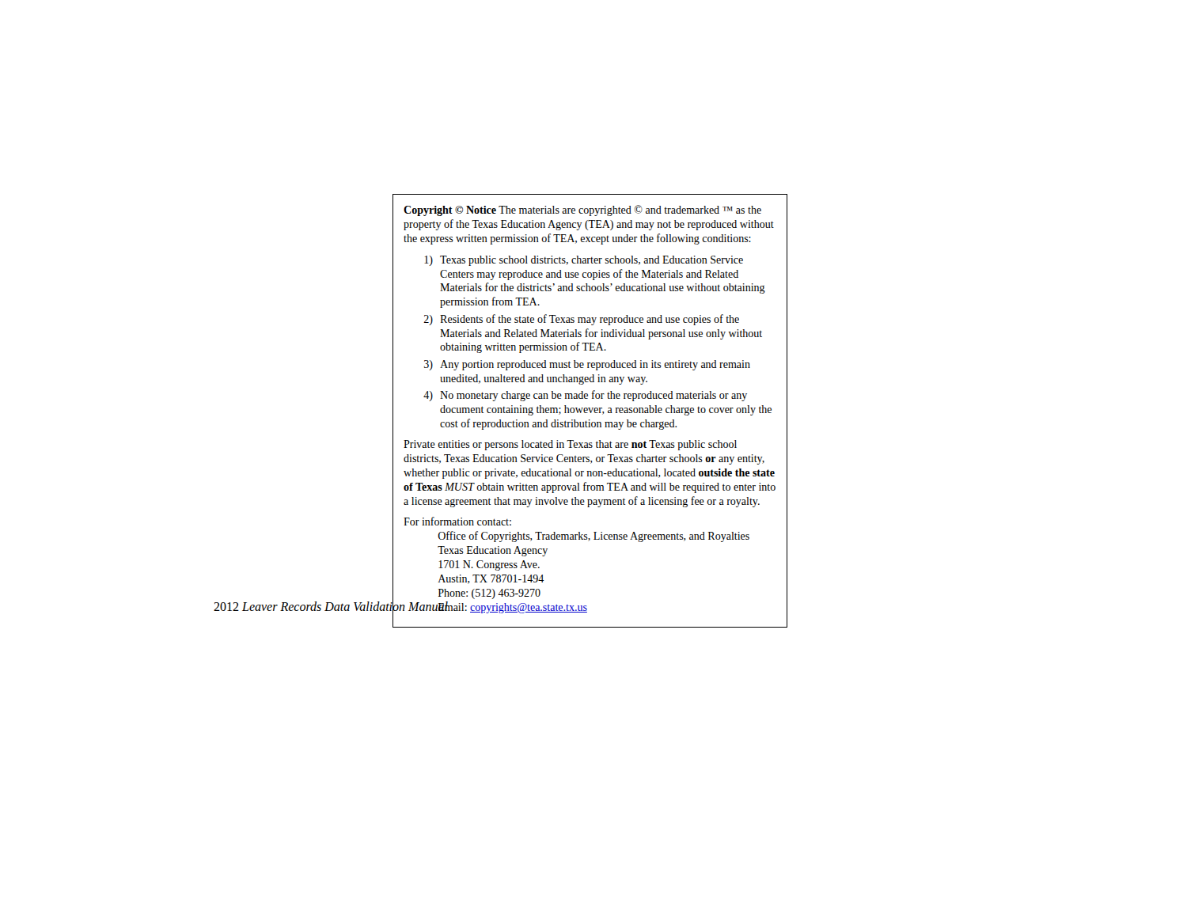Copyright © Notice The materials are copyrighted © and trademarked ™ as the property of the Texas Education Agency (TEA) and may not be reproduced without the express written permission of TEA, except under the following conditions:
Texas public school districts, charter schools, and Education Service Centers may reproduce and use copies of the Materials and Related Materials for the districts’ and schools’ educational use without obtaining permission from TEA.
Residents of the state of Texas may reproduce and use copies of the Materials and Related Materials for individual personal use only without obtaining written permission of TEA.
Any portion reproduced must be reproduced in its entirety and remain unedited, unaltered and unchanged in any way.
No monetary charge can be made for the reproduced materials or any document containing them; however, a reasonable charge to cover only the cost of reproduction and distribution may be charged.
Private entities or persons located in Texas that are not Texas public school districts, Texas Education Service Centers, or Texas charter schools or any entity, whether public or private, educational or non-educational, located outside the state of Texas MUST obtain written approval from TEA and will be required to enter into a license agreement that may involve the payment of a licensing fee or a royalty.
For information contact:
Office of Copyrights, Trademarks, License Agreements, and Royalties
Texas Education Agency
1701 N. Congress Ave.
Austin, TX 78701-1494
Phone: (512) 463-9270
Email: copyrights@tea.state.tx.us
2012 Leaver Records Data Validation Manual